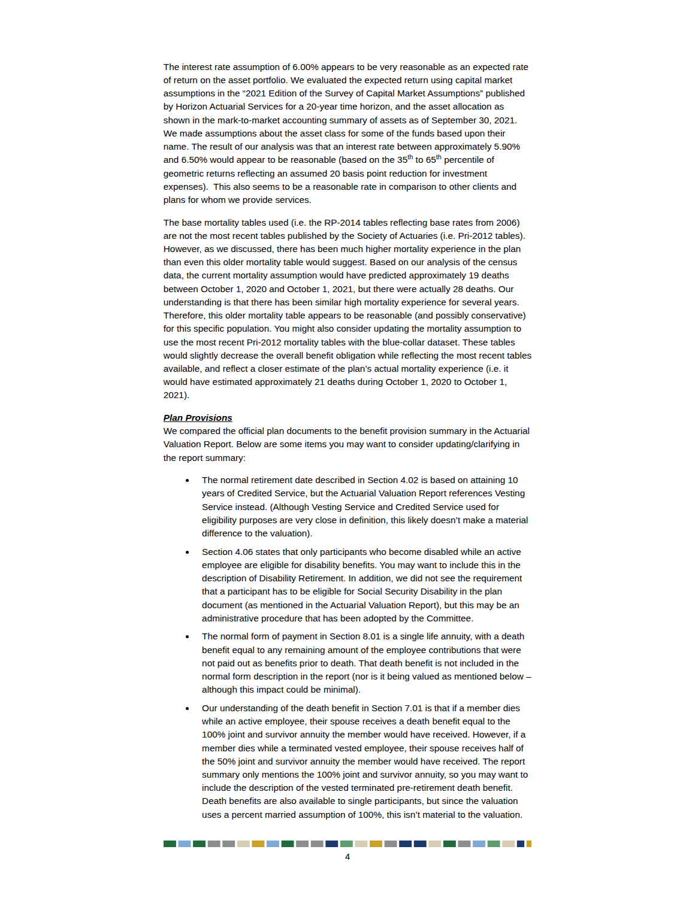The interest rate assumption of 6.00% appears to be very reasonable as an expected rate of return on the asset portfolio. We evaluated the expected return using capital market assumptions in the “2021 Edition of the Survey of Capital Market Assumptions” published by Horizon Actuarial Services for a 20-year time horizon, and the asset allocation as shown in the mark-to-market accounting summary of assets as of September 30, 2021. We made assumptions about the asset class for some of the funds based upon their name. The result of our analysis was that an interest rate between approximately 5.90% and 6.50% would appear to be reasonable (based on the 35th to 65th percentile of geometric returns reflecting an assumed 20 basis point reduction for investment expenses). This also seems to be a reasonable rate in comparison to other clients and plans for whom we provide services.
The base mortality tables used (i.e. the RP-2014 tables reflecting base rates from 2006) are not the most recent tables published by the Society of Actuaries (i.e. Pri-2012 tables). However, as we discussed, there has been much higher mortality experience in the plan than even this older mortality table would suggest. Based on our analysis of the census data, the current mortality assumption would have predicted approximately 19 deaths between October 1, 2020 and October 1, 2021, but there were actually 28 deaths. Our understanding is that there has been similar high mortality experience for several years. Therefore, this older mortality table appears to be reasonable (and possibly conservative) for this specific population. You might also consider updating the mortality assumption to use the most recent Pri-2012 mortality tables with the blue-collar dataset. These tables would slightly decrease the overall benefit obligation while reflecting the most recent tables available, and reflect a closer estimate of the plan’s actual mortality experience (i.e. it would have estimated approximately 21 deaths during October 1, 2020 to October 1, 2021).
Plan Provisions
We compared the official plan documents to the benefit provision summary in the Actuarial Valuation Report. Below are some items you may want to consider updating/clarifying in the report summary:
The normal retirement date described in Section 4.02 is based on attaining 10 years of Credited Service, but the Actuarial Valuation Report references Vesting Service instead. (Although Vesting Service and Credited Service used for eligibility purposes are very close in definition, this likely doesn’t make a material difference to the valuation).
Section 4.06 states that only participants who become disabled while an active employee are eligible for disability benefits. You may want to include this in the description of Disability Retirement. In addition, we did not see the requirement that a participant has to be eligible for Social Security Disability in the plan document (as mentioned in the Actuarial Valuation Report), but this may be an administrative procedure that has been adopted by the Committee.
The normal form of payment in Section 8.01 is a single life annuity, with a death benefit equal to any remaining amount of the employee contributions that were not paid out as benefits prior to death. That death benefit is not included in the normal form description in the report (nor is it being valued as mentioned below – although this impact could be minimal).
Our understanding of the death benefit in Section 7.01 is that if a member dies while an active employee, their spouse receives a death benefit equal to the 100% joint and survivor annuity the member would have received. However, if a member dies while a terminated vested employee, their spouse receives half of the 50% joint and survivor annuity the member would have received. The report summary only mentions the 100% joint and survivor annuity, so you may want to include the description of the vested terminated pre-retirement death benefit. Death benefits are also available to single participants, but since the valuation uses a percent married assumption of 100%, this isn’t material to the valuation.
4